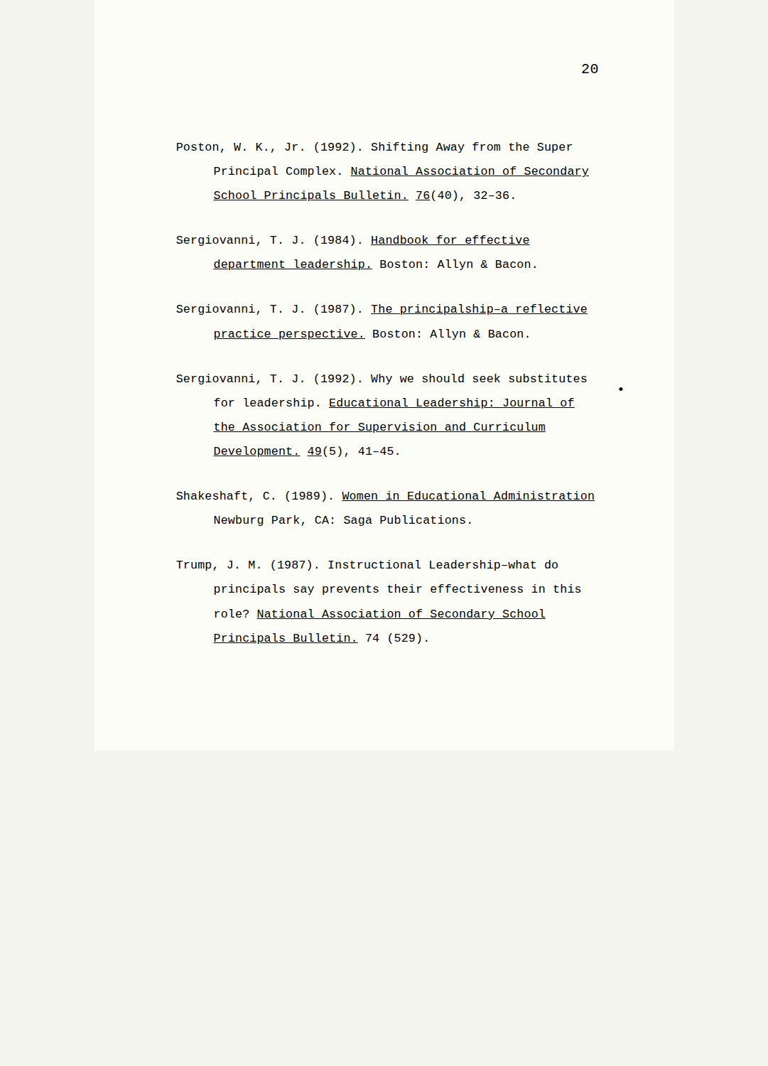20
Poston, W. K., Jr. (1992). Shifting Away from the Super Principal Complex. National Association of Secondary School Principals Bulletin. 76(40), 32–36.
Sergiovanni, T. J. (1984). Handbook for effective department leadership. Boston: Allyn & Bacon.
Sergiovanni, T. J. (1987). The principalship–a reflective practice perspective. Boston: Allyn & Bacon.
Sergiovanni, T. J. (1992). Why we should seek substitutes for leadership. Educational Leadership: Journal of the Association for Supervision and Curriculum Development. 49(5), 41–45.
Shakeshaft, C. (1989). Women in Educational Administration Newburg Park, CA: Saga Publications.
Trump, J. M. (1987). Instructional Leadership–what do principals say prevents their effectiveness in this role? National Association of Secondary School Principals Bulletin. 74 (529).
•